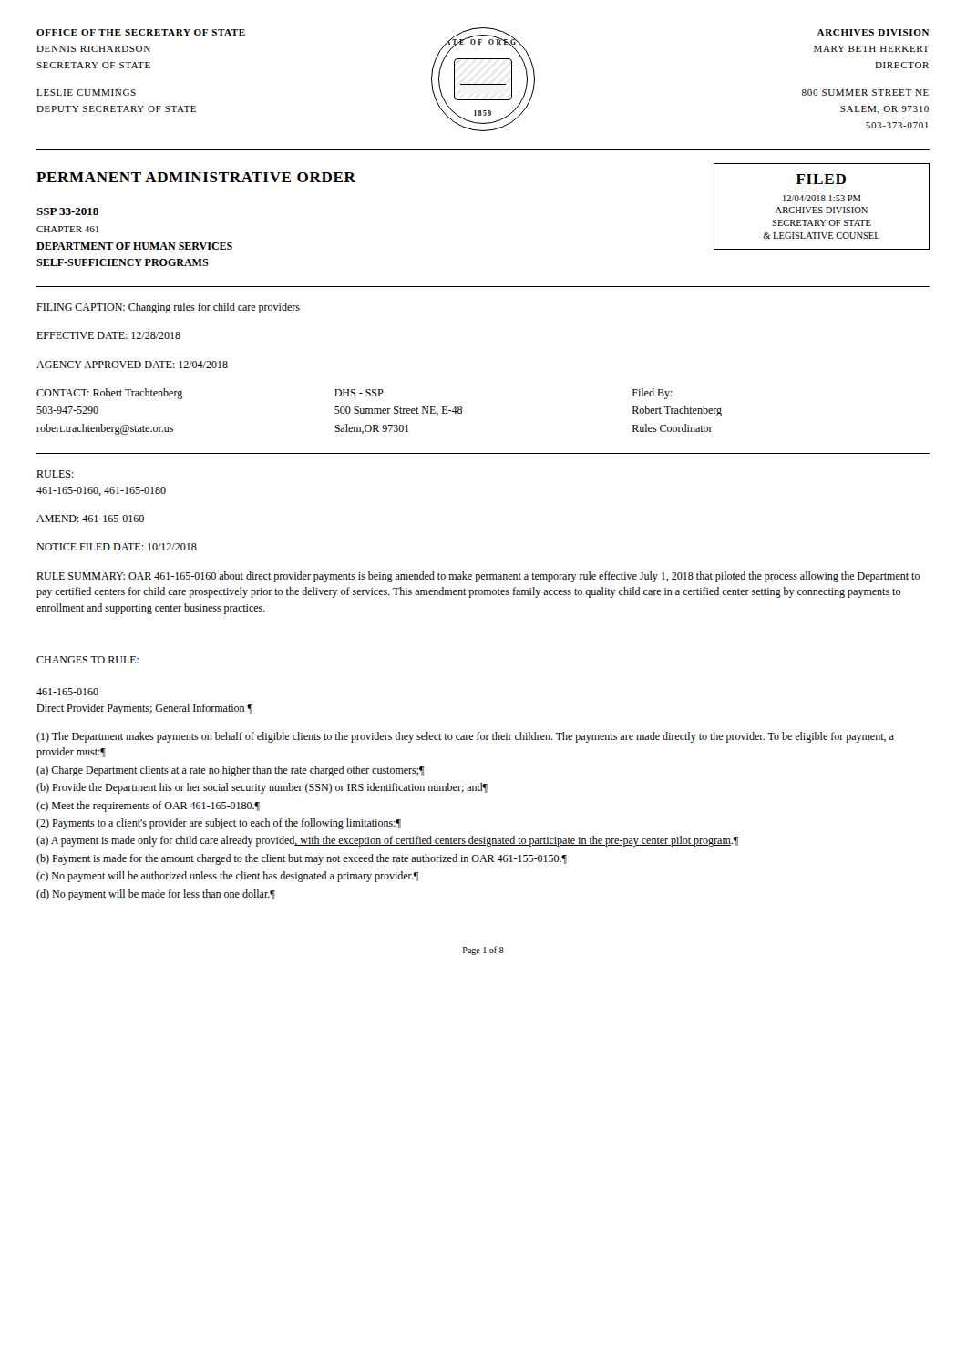OFFICE OF THE SECRETARY OF STATE
DENNIS RICHARDSON
SECRETARY OF STATE
LESLIE CUMMINGS
DEPUTY SECRETARY OF STATE
STATE OF OREGON
1859
ARCHIVES DIVISION
MARY BETH HERKERT
DIRECTOR
800 SUMMER STREET NE
SALEM, OR 97310
503-373-0701
PERMANENT ADMINISTRATIVE ORDER
SSP 33-2018
CHAPTER 461
DEPARTMENT OF HUMAN SERVICES
SELF-SUFFICIENCY PROGRAMS
FILED
12/04/2018 1:53 PM
ARCHIVES DIVISION
SECRETARY OF STATE
& LEGISLATIVE COUNSEL
FILING CAPTION: Changing rules for child care providers
EFFECTIVE DATE: 12/28/2018
AGENCY APPROVED DATE: 12/04/2018
CONTACT: Robert Trachtenberg
503-947-5290
robert.trachtenberg@state.or.us
DHS - SSP
500 Summer Street NE, E-48
Salem,OR 97301
Filed By:
Robert Trachtenberg
Rules Coordinator
RULES:
461-165-0160, 461-165-0180
AMEND: 461-165-0160
NOTICE FILED DATE: 10/12/2018
RULE SUMMARY: OAR 461-165-0160 about direct provider payments is being amended to make permanent a temporary rule effective July 1, 2018 that piloted the process allowing the Department to pay certified centers for child care prospectively prior to the delivery of services. This amendment promotes family access to quality child care in a certified center setting by connecting payments to enrollment and supporting center business practices.
CHANGES TO RULE:
461-165-0160
Direct Provider Payments; General Information ¶
(1) The Department makes payments on behalf of eligible clients to the providers they select to care for their children. The payments are made directly to the provider. To be eligible for payment, a provider must:¶
(a) Charge Department clients at a rate no higher than the rate charged other customers;¶
(b) Provide the Department his or her social security number (SSN) or IRS identification number; and¶
(c) Meet the requirements of OAR 461-165-0180.¶
(2) Payments to a client's provider are subject to each of the following limitations:¶
(a) A payment is made only for child care already provided, with the exception of certified centers designated to participate in the pre-pay center pilot program.¶
(b) Payment is made for the amount charged to the client but may not exceed the rate authorized in OAR 461-155-0150.¶
(c) No payment will be authorized unless the client has designated a primary provider.¶
(d) No payment will be made for less than one dollar.¶
Page 1 of 8